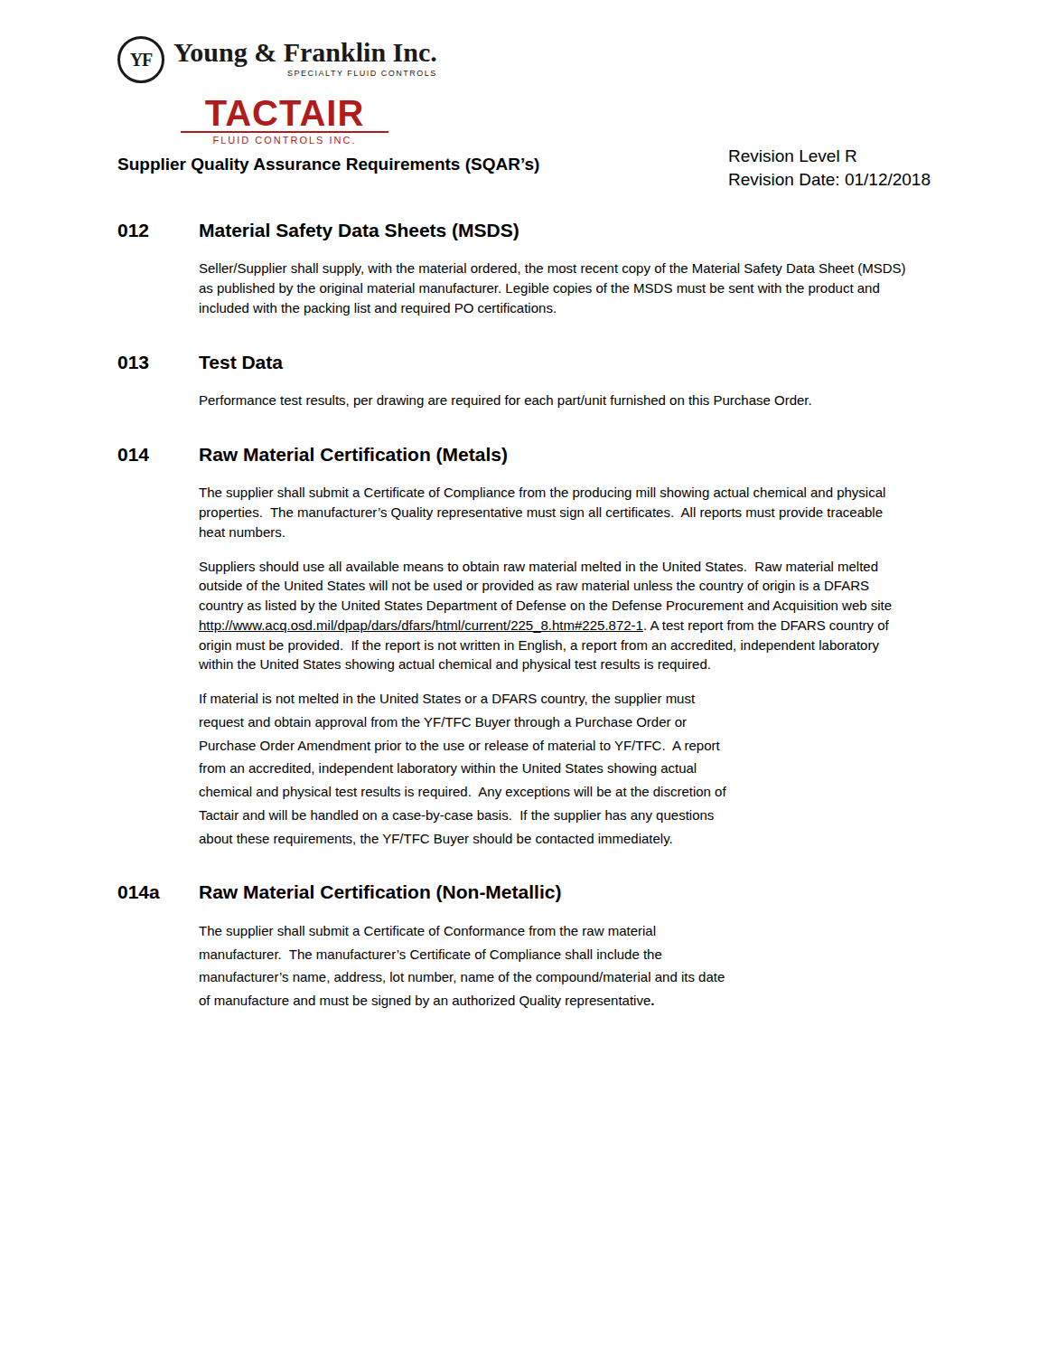YF
Young & Franklin Inc.
SPECIALTY FLUID CONTROLS
TACTAIR
FLUID CONTROLS INC.
Revision Level R
Revision Date: 01/12/2018
Supplier Quality Assurance Requirements (SQAR’s)
012
Material Safety Data Sheets (MSDS)
Seller/Supplier shall supply, with the material ordered, the most recent copy of the Material Safety Data Sheet (MSDS) as published by the original material manufacturer. Legible copies of the MSDS must be sent with the product and included with the packing list and required PO certifications.
013
Test Data
Performance test results, per drawing are required for each part/unit furnished on this Purchase Order.
014
Raw Material Certification (Metals)
The supplier shall submit a Certificate of Compliance from the producing mill showing actual chemical and physical properties. The manufacturer’s Quality representative must sign all certificates. All reports must provide traceable heat numbers.
Suppliers should use all available means to obtain raw material melted in the United States. Raw material melted outside of the United States will not be used or provided as raw material unless the country of origin is a DFARS country as listed by the United States Department of Defense on the Defense Procurement and Acquisition web site http://www.acq.osd.mil/dpap/dars/dfars/html/current/225_8.htm#225.872-1. A test report from the DFARS country of origin must be provided. If the report is not written in English, a report from an accredited, independent laboratory within the United States showing actual chemical and physical test results is required.
If material is not melted in the United States or a DFARS country, the supplier must
request and obtain approval from the YF/TFC Buyer through a Purchase Order or
Purchase Order Amendment prior to the use or release of material to YF/TFC. A report
from an accredited, independent laboratory within the United States showing actual
chemical and physical test results is required. Any exceptions will be at the discretion of
Tactair and will be handled on a case-by-case basis. If the supplier has any questions
about these requirements, the YF/TFC Buyer should be contacted immediately.
014a
Raw Material Certification (Non-Metallic)
The supplier shall submit a Certificate of Conformance from the raw material
manufacturer. The manufacturer’s Certificate of Compliance shall include the
manufacturer’s name, address, lot number, name of the compound/material and its date
of manufacture and must be signed by an authorized Quality representative.